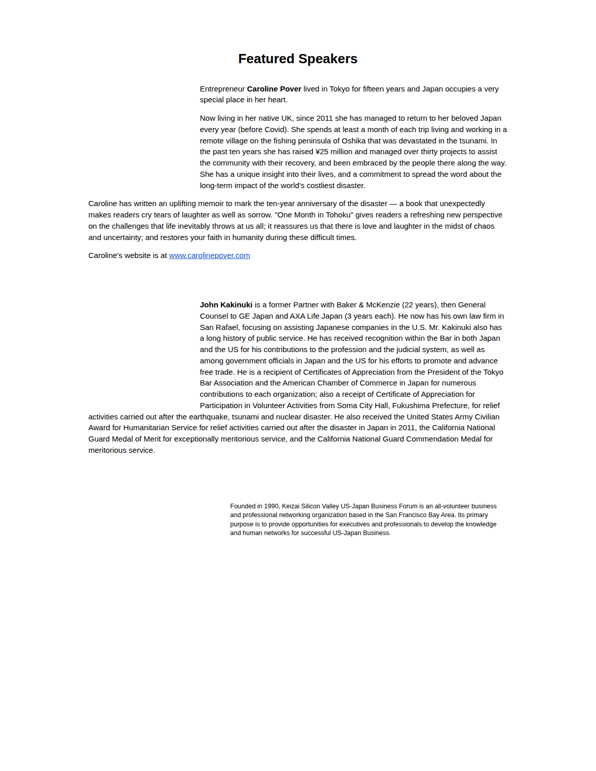Featured Speakers
Entrepreneur Caroline Pover lived in Tokyo for fifteen years and Japan occupies a very special place in her heart.
Now living in her native UK, since 2011 she has managed to return to her beloved Japan every year (before Covid). She spends at least a month of each trip living and working in a remote village on the fishing peninsula of Oshika that was devastated in the tsunami. In the past ten years she has raised ¥25 million and managed over thirty projects to assist the community with their recovery, and been embraced by the people there along the way. She has a unique insight into their lives, and a commitment to spread the word about the long-term impact of the world's costliest disaster.
Caroline has written an uplifting memoir to mark the ten-year anniversary of the disaster — a book that unexpectedly makes readers cry tears of laughter as well as sorrow. "One Month in Tohoku" gives readers a refreshing new perspective on the challenges that life inevitably throws at us all; it reassures us that there is love and laughter in the midst of chaos and uncertainty; and restores your faith in humanity during these difficult times.
Caroline's website is at www.carolinepover.com
John Kakinuki is a former Partner with Baker & McKenzie (22 years), then General Counsel to GE Japan and AXA Life Japan (3 years each). He now has his own law firm in San Rafael, focusing on assisting Japanese companies in the U.S. Mr. Kakinuki also has a long history of public service. He has received recognition within the Bar in both Japan and the US for his contributions to the profession and the judicial system, as well as among government officials in Japan and the US for his efforts to promote and advance free trade. He is a recipient of Certificates of Appreciation from the President of the Tokyo Bar Association and the American Chamber of Commerce in Japan for numerous contributions to each organization; also a receipt of Certificate of Appreciation for Participation in Volunteer Activities from Soma City Hall, Fukushima Prefecture, for relief activities carried out after the earthquake, tsunami and nuclear disaster. He also received the United States Army Civilian Award for Humanitarian Service for relief activities carried out after the disaster in Japan in 2011, the California National Guard Medal of Merit for exceptionally meritorious service, and the California National Guard Commendation Medal for meritorious service.
Founded in 1990, Keizai Silicon Valley US-Japan Business Forum is an all-volunteer business and professional networking organization based in the San Francisco Bay Area. Its primary purpose is to provide opportunities for executives and professionals to develop the knowledge and human networks for successful US-Japan Business.